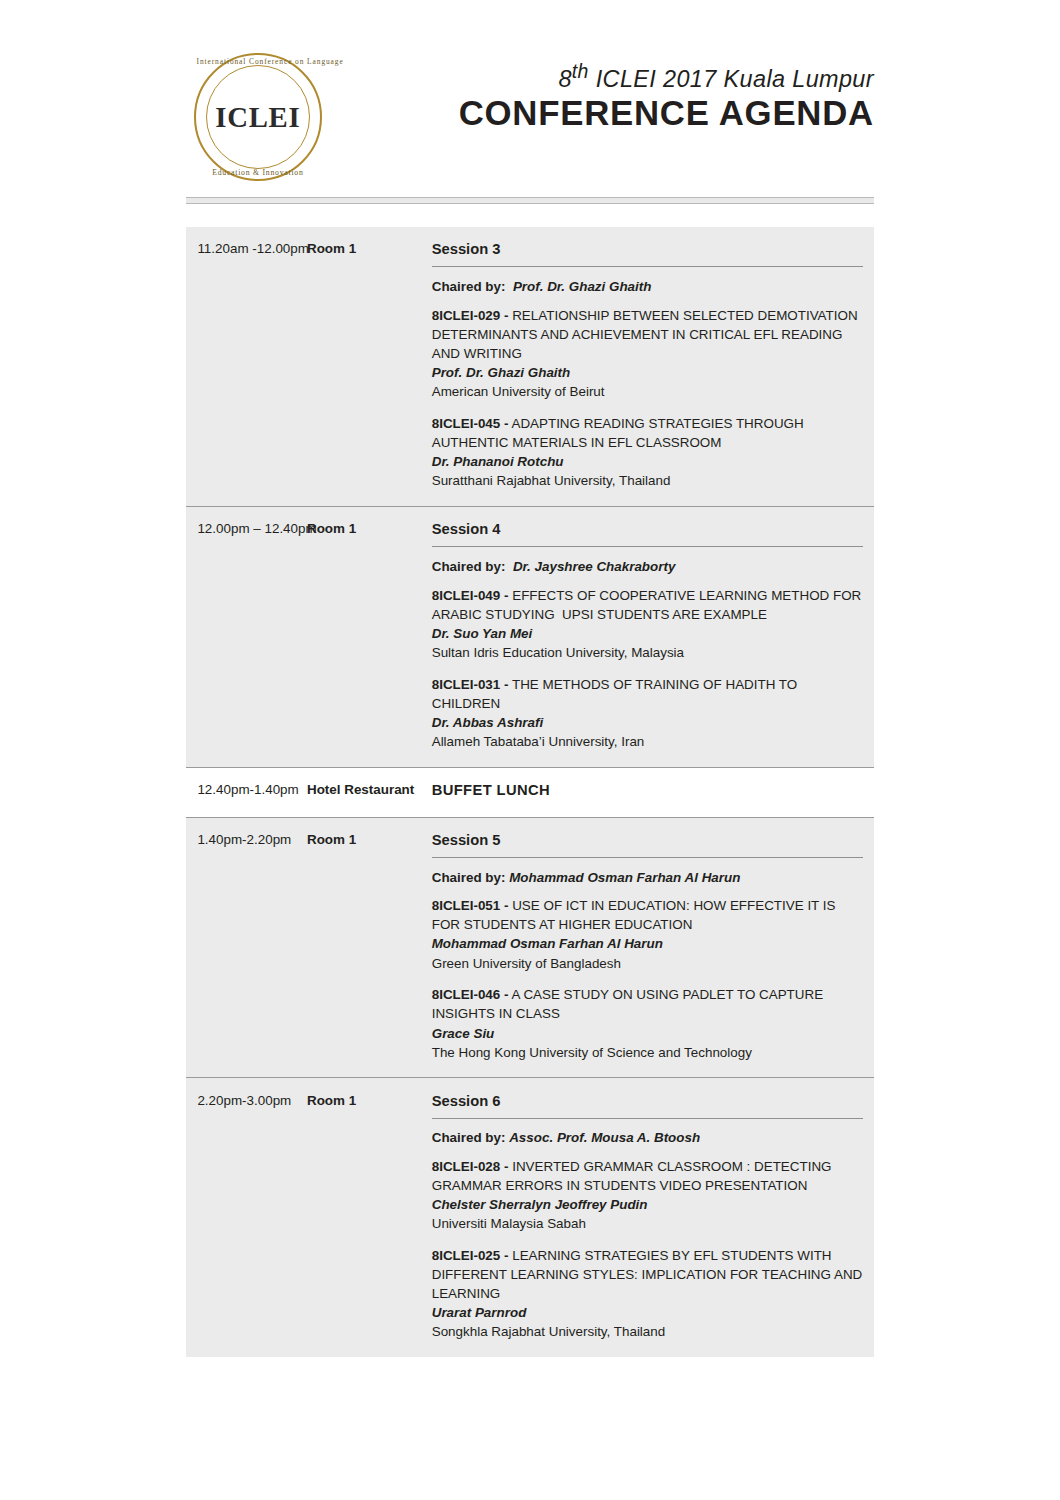International Conference on Language
ICLEI
Education & Innovation
8th ICLEI 2017 Kuala Lumpur
CONFERENCE AGENDA
| 11.20am -12.00pm | Room 1 | Session 3 Chaired by: Prof. Dr. Ghazi Ghaith 8ICLEI-029 - Relationship between selected demotivation determinants and achievement in critical EFL reading and writing Prof. Dr. Ghazi Ghaith American University of Beirut 8ICLEI-045 - Adapting reading strategies through authentic materials in EFL classroom Dr. Phananoi Rotchu Suratthani Rajabhat University, Thailand |
| 12.00pm – 12.40pm | Room 1 | Session 4 Chaired by: Dr. Jayshree Chakraborty 8ICLEI-049 - Effects of cooperative learning method for Arabic studying UPSI students are example Dr. Suo Yan Mei Sultan Idris Education University, Malaysia 8ICLEI-031 - The methods of training of Hadith to children Dr. Abbas Ashrafi Allameh Tabataba’i Unniversity, Iran |
| 12.40pm-1.40pm | Hotel Restaurant | BUFFET LUNCH |
| 1.40pm-2.20pm | Room 1 | Session 5 Chaired by: Mohammad Osman Farhan Al Harun 8ICLEI-051 - Use of ICT in education: how effective it is for students at higher education Mohammad Osman Farhan Al Harun Green University of Bangladesh 8ICLEI-046 - A case study on using Padlet to capture insights in class Grace Siu The Hong Kong University of Science and Technology |
| 2.20pm-3.00pm | Room 1 | Session 6 Chaired by: Assoc. Prof. Mousa A. Btoosh 8ICLEI-028 - Inverted grammar classroom : detecting grammar errors in students video presentation Chelster Sherralyn Jeoffrey Pudin Universiti Malaysia Sabah 8ICLEI-025 - Learning strategies by EFL students with different learning styles: implication for teaching and learning Urarat Parnrod Songkhla Rajabhat University, Thailand |